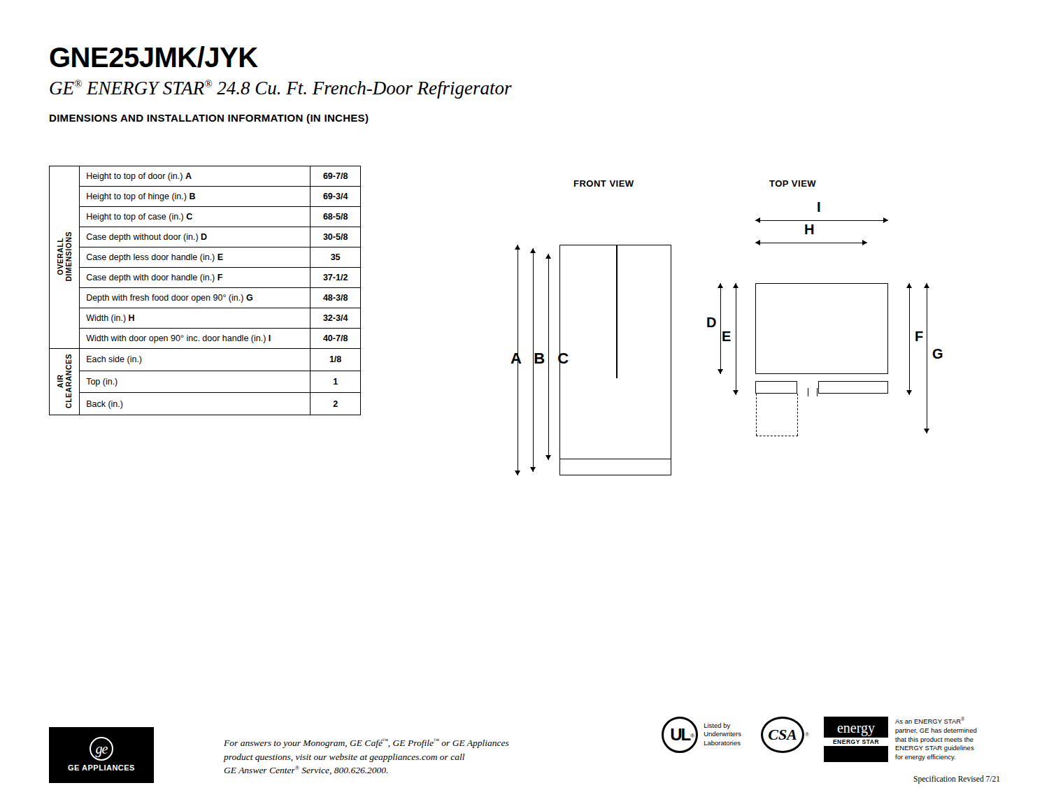GNE25JMK/JYK
GE® ENERGY STAR® 24.8 Cu. Ft. French-Door Refrigerator
DIMENSIONS AND INSTALLATION INFORMATION (IN INCHES)
| OVERALL DIMENSIONS | Height to top of door (in.) A | 69-7/8 |
| Height to top of hinge (in.) B | 69-3/4 |
| Height to top of case (in.) C | 68-5/8 |
| Case depth without door (in.) D | 30-5/8 |
| Case depth less door handle (in.) E | 35 |
| Case depth with door handle (in.) F | 37-1/2 |
| Depth with fresh food door open 90° (in.) G | 48-3/8 |
| Width (in.) H | 32-3/4 |
| Width with door open 90° inc. door handle (in.) I | 40-7/8 |
| AIR CLEARANCES | Each side (in.) | 1/8 |
| Top (in.) | 1 |
| Back (in.) | 2 |
FRONT VIEW
TOP VIEW
A B C
I
H
D
E
F
G
ge
GE APPLIANCES
For answers to your Monogram, GE Café™, GE Profile™ or GE Appliances
product questions, visit our website at geappliances.com or call
GE Answer Center® Service, 800.626.2000.
UL®
Listed by
Underwriters
Laboratories
CSA®
energy
ENERGY STAR
As an ENERGY STAR®
partner, GE has determined
that this product meets the
ENERGY STAR guidelines
for energy efficiency.
Specification Revised 7/21